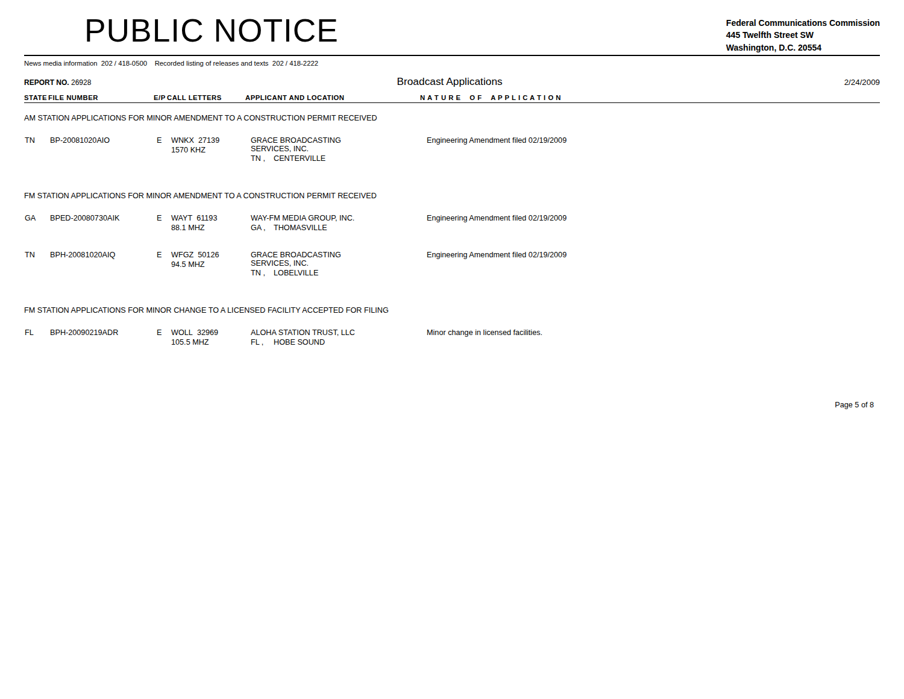PUBLIC NOTICE
Federal Communications Commission
445 Twelfth Street SW
Washington, D.C. 20554
News media information 202 / 418-0500 Recorded listing of releases and texts 202 / 418-2222
REPORT NO. 26928
Broadcast Applications
2/24/2009
| STATE | FILE NUMBER | E/P | CALL LETTERS | APPLICANT AND LOCATION | N A T U R E O F A P P L I C A T I O N |
AM STATION APPLICATIONS FOR MINOR AMENDMENT TO A CONSTRUCTION PERMIT RECEIVED
| TN | BP-20081020AIO | E | WNKX 27139 1570 KHZ | GRACE BROADCASTING SERVICES, INC. TN , CENTERVILLE | Engineering Amendment filed 02/19/2009 |
FM STATION APPLICATIONS FOR MINOR AMENDMENT TO A CONSTRUCTION PERMIT RECEIVED
| GA | BPED-20080730AIK | E | WAYT 61193 88.1 MHZ | WAY-FM MEDIA GROUP, INC. GA , THOMASVILLE | Engineering Amendment filed 02/19/2009 |
| TN | BPH-20081020AIQ | E | WFGZ 50126 94.5 MHZ | GRACE BROADCASTING SERVICES, INC. TN , LOBELVILLE | Engineering Amendment filed 02/19/2009 |
FM STATION APPLICATIONS FOR MINOR CHANGE TO A LICENSED FACILITY ACCEPTED FOR FILING
| FL | BPH-20090219ADR | E | WOLL 32969 105.5 MHZ | ALOHA STATION TRUST, LLC FL , HOBE SOUND | Minor change in licensed facilities. |
Page 5 of 8